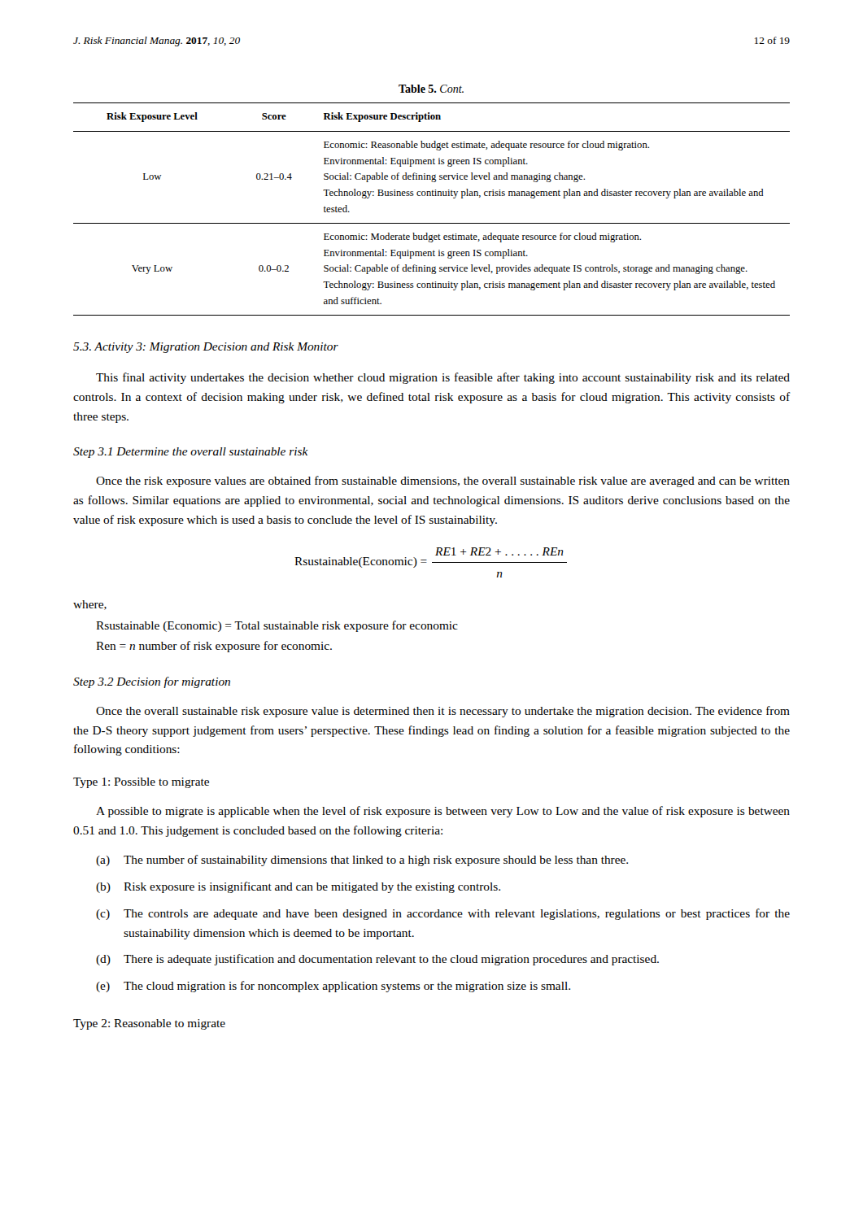J. Risk Financial Manag. 2017, 10, 20
12 of 19
Table 5. Cont.
| Risk Exposure Level | Score | Risk Exposure Description |
| --- | --- | --- |
| Low | 0.21–0.4 | Economic: Reasonable budget estimate, adequate resource for cloud migration. Environmental: Equipment is green IS compliant. Social: Capable of defining service level and managing change. Technology: Business continuity plan, crisis management plan and disaster recovery plan are available and tested. |
| Very Low | 0.0–0.2 | Economic: Moderate budget estimate, adequate resource for cloud migration. Environmental: Equipment is green IS compliant. Social: Capable of defining service level, provides adequate IS controls, storage and managing change. Technology: Business continuity plan, crisis management plan and disaster recovery plan are available, tested and sufficient. |
5.3. Activity 3: Migration Decision and Risk Monitor
This final activity undertakes the decision whether cloud migration is feasible after taking into account sustainability risk and its related controls. In a context of decision making under risk, we defined total risk exposure as a basis for cloud migration. This activity consists of three steps.
Step 3.1 Determine the overall sustainable risk
Once the risk exposure values are obtained from sustainable dimensions, the overall sustainable risk value are averaged and can be written as follows. Similar equations are applied to environmental, social and technological dimensions. IS auditors derive conclusions based on the value of risk exposure which is used a basis to conclude the level of IS sustainability.
Rsustainable(Economic) = RE1 + RE2 + . . . . . . REn n
where,
Rsustainable (Economic) = Total sustainable risk exposure for economic
Ren = n number of risk exposure for economic.
Step 3.2 Decision for migration
Once the overall sustainable risk exposure value is determined then it is necessary to undertake the migration decision. The evidence from the D-S theory support judgement from users’ perspective. These findings lead on finding a solution for a feasible migration subjected to the following conditions:
Type 1: Possible to migrate
A possible to migrate is applicable when the level of risk exposure is between very Low to Low and the value of risk exposure is between 0.51 and 1.0. This judgement is concluded based on the following criteria:
The number of sustainability dimensions that linked to a high risk exposure should be less than three.
Risk exposure is insignificant and can be mitigated by the existing controls.
The controls are adequate and have been designed in accordance with relevant legislations, regulations or best practices for the sustainability dimension which is deemed to be important.
There is adequate justification and documentation relevant to the cloud migration procedures and practised.
The cloud migration is for noncomplex application systems or the migration size is small.
Type 2: Reasonable to migrate